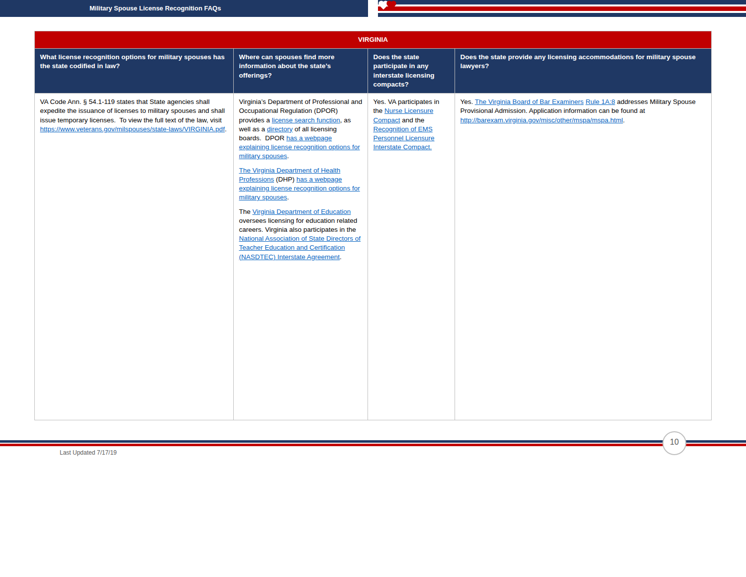Military Spouse License Recognition FAQs
| VIRGINIA |
| What license recognition options for military spouses has the state codified in law? | Where can spouses find more information about the state’s offerings? | Does the state participate in any interstate licensing compacts? | Does the state provide any licensing accommodations for military spouse lawyers? |
| VA Code Ann. § 54.1-119 states that State agencies shall expedite the issuance of licenses to military spouses and shall issue temporary licenses. To view the full text of the law, visit https://www.veterans.gov/milspouses/state-laws/VIRGINIA.pdf . | Virginia’s Department of Professional and Occupational Regulation (DPOR) provides a license search function , as well as a directory of all licensing boards. DPOR has a webpage explaining license recognition options for military spouses . The Virginia Department of Health Professions (DHP) has a webpage explaining license recognition options for military spouses . The Virginia Department of Education oversees licensing for education related careers. Virginia also participates in the National Association of State Directors of Teacher Education and Certification (NASDTEC) Interstate Agreement . | Yes. VA participates in the Nurse Licensure Compact and the Recognition of EMS Personnel Licensure Interstate Compact. | Yes. The Virginia Board of Bar Examiners Rule 1A:8 addresses Military Spouse Provisional Admission. Application information can be found at http://barexam.virginia.gov/misc/other/mspa/mspa.html . |
Last Updated 7/17/19
10